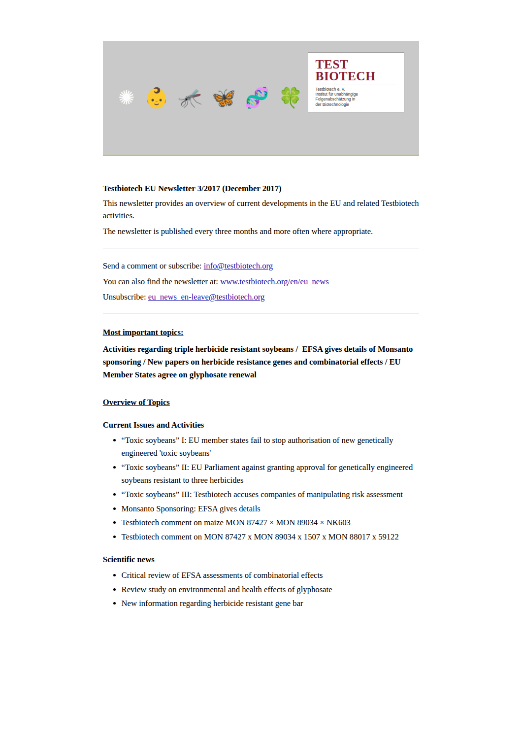✺ 👶 🦟 🦋 🧬 🍀 🌽 🌱 🐑
TEST BIOTECH
Testbiotech e. V.
Institut für unabhängige
Folgenabschätzung in
der Biotechnologie
Testbiotech EU Newsletter 3/2017 (December 2017)
This newsletter provides an overview of current developments in the EU and related Testbiotech activities.
The newsletter is published every three months and more often where appropriate.
Send a comment or subscribe: info@testbiotech.org
You can also find the newsletter at: www.testbiotech.org/en/eu_news
Unsubscribe: eu_news_en-leave@testbiotech.org
Most important topics:
Activities regarding triple herbicide resistant soybeans / EFSA gives details of Monsanto sponsoring / New papers on herbicide resistance genes and combinatorial effects / EU Member States agree on glyphosate renewal
Overview of Topics
Current Issues and Activities
“Toxic soybeans” I: EU member states fail to stop authorisation of new genetically engineered 'toxic soybeans'
“Toxic soybeans” II: EU Parliament against granting approval for genetically engineered soybeans resistant to three herbicides
“Toxic soybeans” III: Testbiotech accuses companies of manipulating risk assessment
Monsanto Sponsoring: EFSA gives details
Testbiotech comment on maize MON 87427 × MON 89034 × NK603
Testbiotech comment on MON 87427 x MON 89034 x 1507 x MON 88017 x 59122
Scientific news
Critical review of EFSA assessments of combinatorial effects
Review study on environmental and health effects of glyphosate
New information regarding herbicide resistant gene bar